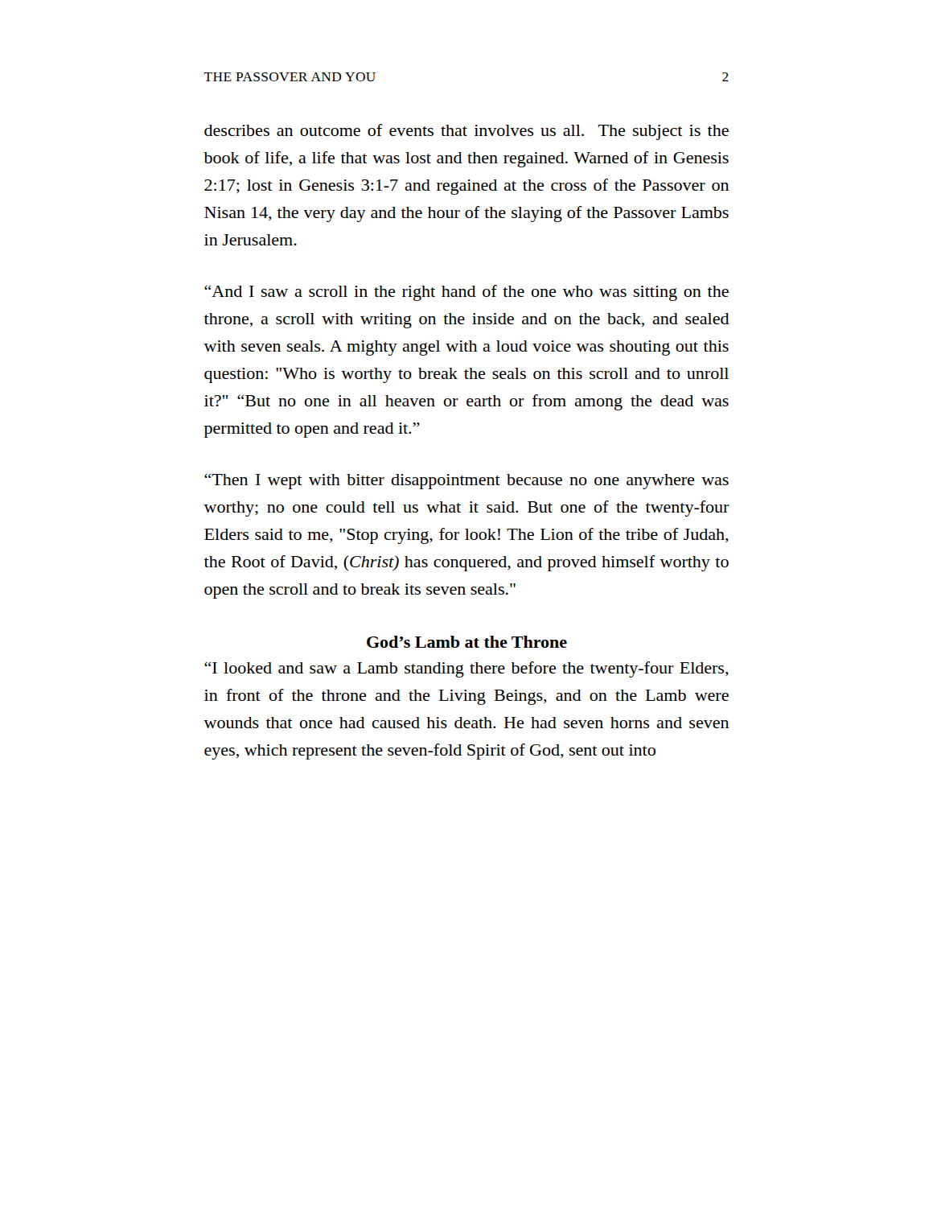The Passover and You 2
describes an outcome of events that involves us all. The subject is the book of life, a life that was lost and then regained. Warned of in Genesis 2:17; lost in Genesis 3:1-7 and regained at the cross of the Passover on Nisan 14, the very day and the hour of the slaying of the Passover Lambs in Jerusalem.
“And I saw a scroll in the right hand of the one who was sitting on the throne, a scroll with writing on the inside and on the back, and sealed with seven seals. A mighty angel with a loud voice was shouting out this question: "Who is worthy to break the seals on this scroll and to unroll it?" “But no one in all heaven or earth or from among the dead was permitted to open and read it.”
“Then I wept with bitter disappointment because no one anywhere was worthy; no one could tell us what it said. But one of the twenty-four Elders said to me, "Stop crying, for look! The Lion of the tribe of Judah, the Root of David, (Christ) has conquered, and proved himself worthy to open the scroll and to break its seven seals."
God’s Lamb at the Throne
“I looked and saw a Lamb standing there before the twenty-four Elders, in front of the throne and the Living Beings, and on the Lamb were wounds that once had caused his death. He had seven horns and seven eyes, which represent the seven-fold Spirit of God, sent out into